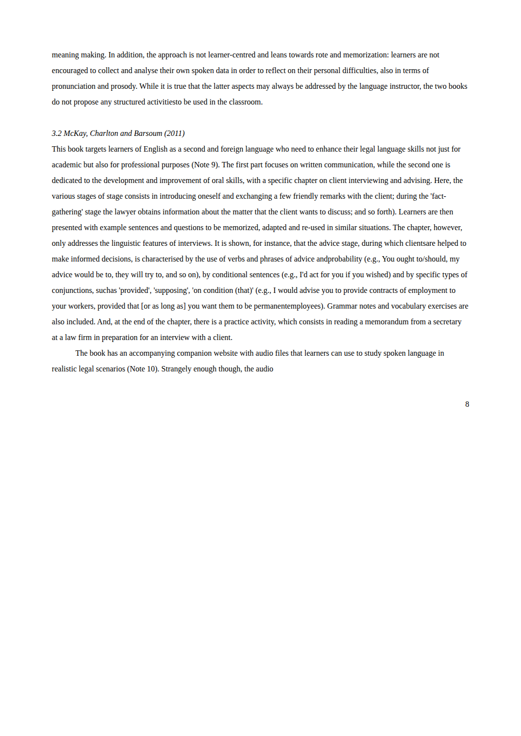meaning making. In addition, the approach is not learner-centred and leans towards rote and memorization: learners are not encouraged to collect and analyse their own spoken data in order to reflect on their personal difficulties, also in terms of pronunciation and prosody. While it is true that the latter aspects may always be addressed by the language instructor, the two books do not propose any structured activitiesto be used in the classroom.
3.2 McKay, Charlton and Barsoum (2011)
This book targets learners of English as a second and foreign language who need to enhance their legal language skills not just for academic but also for professional purposes (Note 9). The first part focuses on written communication, while the second one is dedicated to the development and improvement of oral skills, with a specific chapter on client interviewing and advising. Here, the various stages of stage consists in introducing oneself and exchanging a few friendly remarks with the client; during the 'fact-gathering' stage the lawyer obtains information about the matter that the client wants to discuss; and so forth). Learners are then presented with example sentences and questions to be memorized, adapted and re-used in similar situations. The chapter, however, only addresses the linguistic features of interviews. It is shown, for instance, that the advice stage, during which clientsare helped to make informed decisions, is characterised by the use of verbs and phrases of advice andprobability (e.g., You ought to/should, my advice would be to, they will try to, and so on), by conditional sentences (e.g., I'd act for you if you wished) and by specific types of conjunctions, suchas 'provided', 'supposing', 'on condition (that)' (e.g., I would advise you to provide contracts of employment to your workers, provided that [or as long as] you want them to be permanentemployees). Grammar notes and vocabulary exercises are also included. And, at the end of the chapter, there is a practice activity, which consists in reading a memorandum from a secretary at a law firm in preparation for an interview with a client.
The book has an accompanying companion website with audio files that learners can use to study spoken language in realistic legal scenarios (Note 10). Strangely enough though, the audio
8